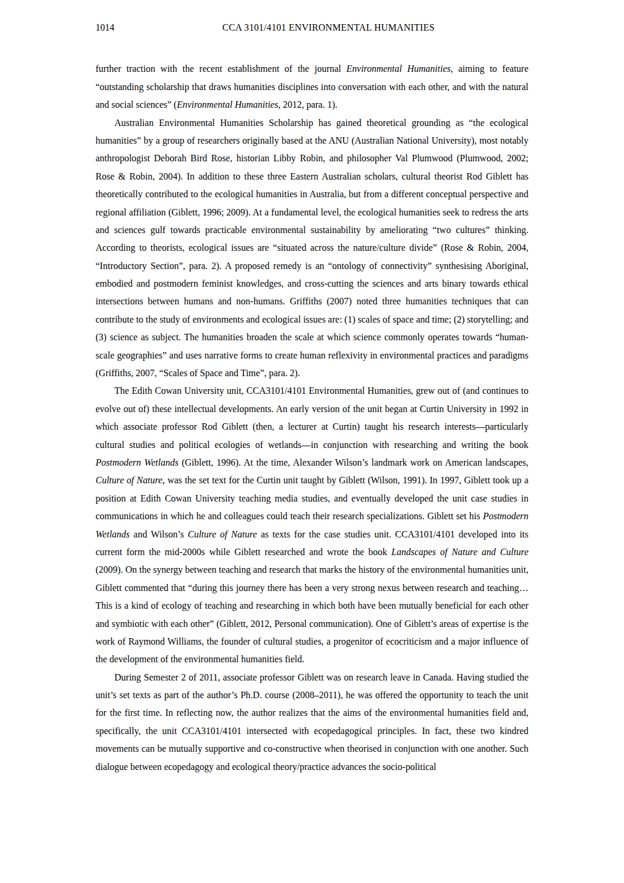1014
CCA 3101/4101 ENVIRONMENTAL HUMANITIES
further traction with the recent establishment of the journal Environmental Humanities, aiming to feature “outstanding scholarship that draws humanities disciplines into conversation with each other, and with the natural and social sciences” (Environmental Humanities, 2012, para. 1).
Australian Environmental Humanities Scholarship has gained theoretical grounding as “the ecological humanities” by a group of researchers originally based at the ANU (Australian National University), most notably anthropologist Deborah Bird Rose, historian Libby Robin, and philosopher Val Plumwood (Plumwood, 2002; Rose & Robin, 2004). In addition to these three Eastern Australian scholars, cultural theorist Rod Giblett has theoretically contributed to the ecological humanities in Australia, but from a different conceptual perspective and regional affiliation (Giblett, 1996; 2009). At a fundamental level, the ecological humanities seek to redress the arts and sciences gulf towards practicable environmental sustainability by ameliorating “two cultures” thinking. According to theorists, ecological issues are “situated across the nature/culture divide” (Rose & Robin, 2004, “Introductory Section”, para. 2). A proposed remedy is an “ontology of connectivity” synthesising Aboriginal, embodied and postmodern feminist knowledges, and cross-cutting the sciences and arts binary towards ethical intersections between humans and non-humans. Griffiths (2007) noted three humanities techniques that can contribute to the study of environments and ecological issues are: (1) scales of space and time; (2) storytelling; and (3) science as subject. The humanities broaden the scale at which science commonly operates towards “human-scale geographies” and uses narrative forms to create human reflexivity in environmental practices and paradigms (Griffiths, 2007, “Scales of Space and Time”, para. 2).
The Edith Cowan University unit, CCA3101/4101 Environmental Humanities, grew out of (and continues to evolve out of) these intellectual developments. An early version of the unit began at Curtin University in 1992 in which associate professor Rod Giblett (then, a lecturer at Curtin) taught his research interests—particularly cultural studies and political ecologies of wetlands—in conjunction with researching and writing the book Postmodern Wetlands (Giblett, 1996). At the time, Alexander Wilson’s landmark work on American landscapes, Culture of Nature, was the set text for the Curtin unit taught by Giblett (Wilson, 1991). In 1997, Giblett took up a position at Edith Cowan University teaching media studies, and eventually developed the unit case studies in communications in which he and colleagues could teach their research specializations. Giblett set his Postmodern Wetlands and Wilson’s Culture of Nature as texts for the case studies unit. CCA3101/4101 developed into its current form the mid-2000s while Giblett researched and wrote the book Landscapes of Nature and Culture (2009). On the synergy between teaching and research that marks the history of the environmental humanities unit, Giblett commented that “during this journey there has been a very strong nexus between research and teaching… This is a kind of ecology of teaching and researching in which both have been mutually beneficial for each other and symbiotic with each other” (Giblett, 2012, Personal communication). One of Giblett’s areas of expertise is the work of Raymond Williams, the founder of cultural studies, a progenitor of ecocriticism and a major influence of the development of the environmental humanities field.
During Semester 2 of 2011, associate professor Giblett was on research leave in Canada. Having studied the unit’s set texts as part of the author’s Ph.D. course (2008–2011), he was offered the opportunity to teach the unit for the first time. In reflecting now, the author realizes that the aims of the environmental humanities field and, specifically, the unit CCA3101/4101 intersected with ecopedagogical principles. In fact, these two kindred movements can be mutually supportive and co-constructive when theorised in conjunction with one another. Such dialogue between ecopedagogy and ecological theory/practice advances the socio-political